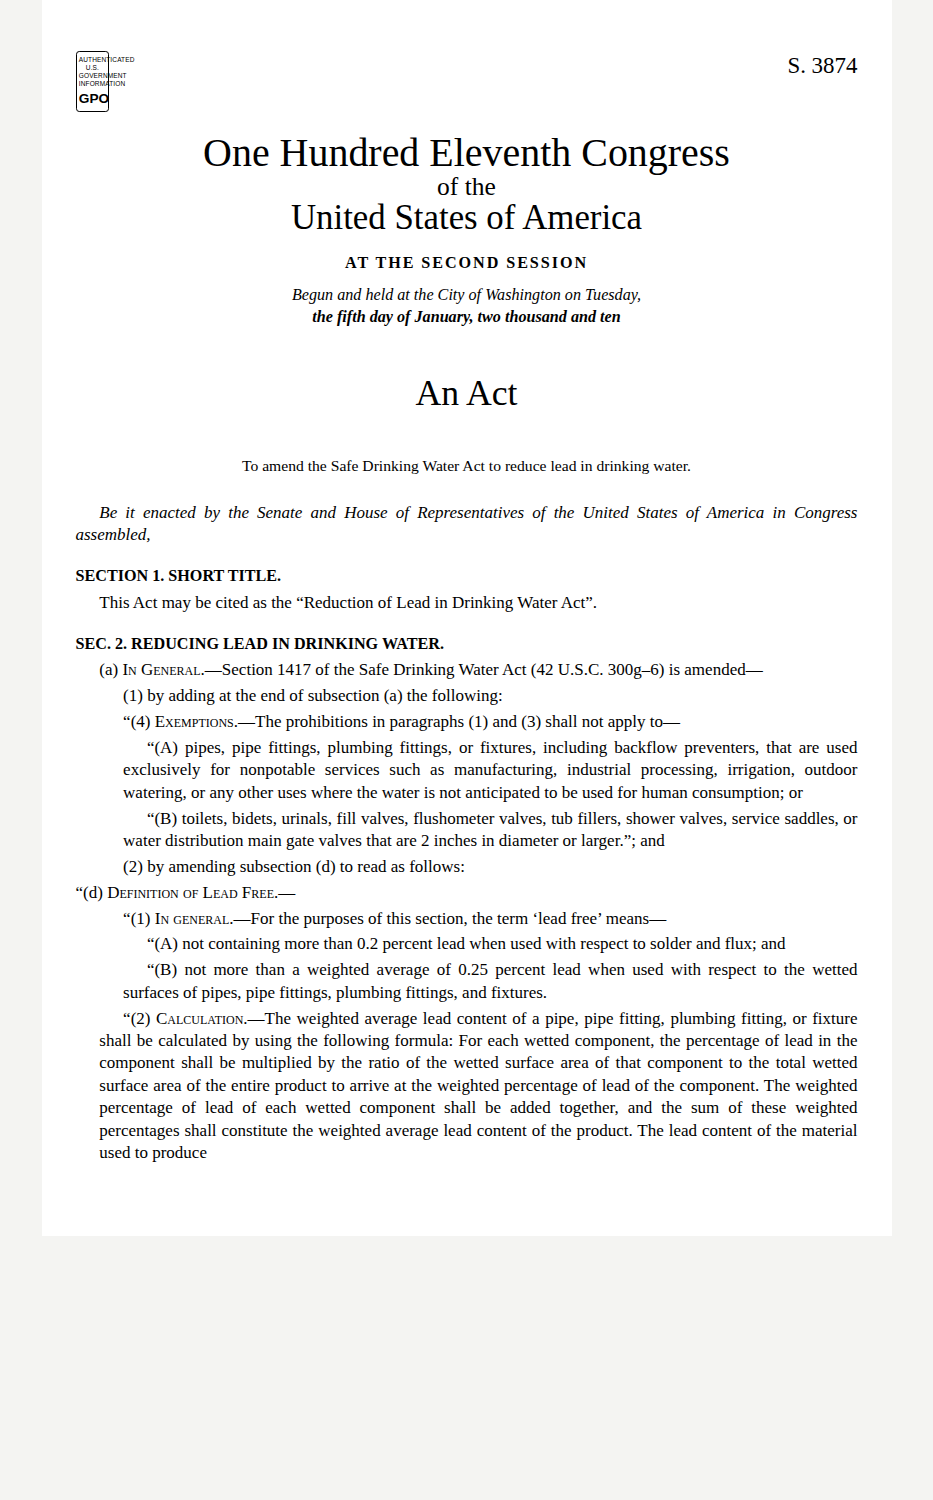AUTHENTICATED U.S. GOVERNMENT INFORMATION GPO
S. 3874
One Hundred Eleventh Congress
of the
United States of America
AT THE SECOND SESSION
Begun and held at the City of Washington on Tuesday,
the fifth day of January, two thousand and ten
An Act
To amend the Safe Drinking Water Act to reduce lead in drinking water.
Be it enacted by the Senate and House of Representatives of the United States of America in Congress assembled,
SECTION 1. SHORT TITLE.
This Act may be cited as the “Reduction of Lead in Drinking Water Act”.
SEC. 2. REDUCING LEAD IN DRINKING WATER.
(a) In General.—Section 1417 of the Safe Drinking Water Act (42 U.S.C. 300g–6) is amended—
(1) by adding at the end of subsection (a) the following:
“(4) Exemptions.—The prohibitions in paragraphs (1) and (3) shall not apply to—
“(A) pipes, pipe fittings, plumbing fittings, or fixtures, including backflow preventers, that are used exclusively for nonpotable services such as manufacturing, industrial processing, irrigation, outdoor watering, or any other uses where the water is not anticipated to be used for human consumption; or
“(B) toilets, bidets, urinals, fill valves, flushometer valves, tub fillers, shower valves, service saddles, or water distribution main gate valves that are 2 inches in diameter or larger.”; and
(2) by amending subsection (d) to read as follows:
“(d) Definition of Lead Free.—
“(1) In general.—For the purposes of this section, the term ‘lead free’ means—
“(A) not containing more than 0.2 percent lead when used with respect to solder and flux; and
“(B) not more than a weighted average of 0.25 percent lead when used with respect to the wetted surfaces of pipes, pipe fittings, plumbing fittings, and fixtures.
“(2) Calculation.—The weighted average lead content of a pipe, pipe fitting, plumbing fitting, or fixture shall be calculated by using the following formula: For each wetted component, the percentage of lead in the component shall be multiplied by the ratio of the wetted surface area of that component to the total wetted surface area of the entire product to arrive at the weighted percentage of lead of the component. The weighted percentage of lead of each wetted component shall be added together, and the sum of these weighted percentages shall constitute the weighted average lead content of the product. The lead content of the material used to produce